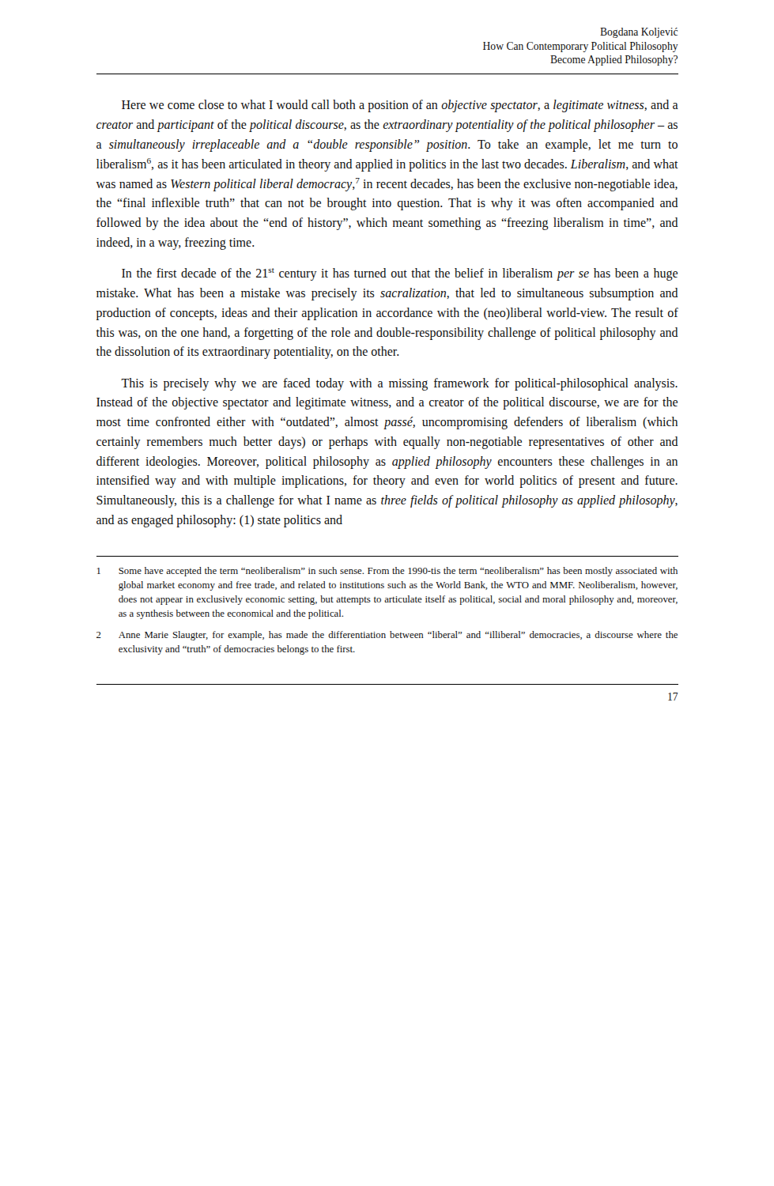Bogdana Koljević How Can Contemporary Political Philosophy Become Applied Philosophy?
Here we come close to what I would call both a position of an objective spectator, a legitimate witness, and a creator and participant of the political discourse, as the extraordinary potentiality of the political philosopher – as a simultaneously irreplaceable and a “double responsible” position. To take an example, let me turn to liberalism6, as it has been articulated in theory and applied in politics in the last two decades. Liberalism, and what was named as Western political liberal democracy,7 in recent decades, has been the exclusive non-negotiable idea, the “final inflexible truth” that can not be brought into question. That is why it was often accompanied and followed by the idea about the “end of history”, which meant something as “freezing liberalism in time”, and indeed, in a way, freezing time.
In the first decade of the 21st century it has turned out that the belief in liberalism per se has been a huge mistake. What has been a mistake was precisely its sacralization, that led to simultaneous subsumption and production of concepts, ideas and their application in accordance with the (neo)liberal world-view. The result of this was, on the one hand, a forgetting of the role and double-responsibility challenge of political philosophy and the dissolution of its extraordinary potentiality, on the other.
This is precisely why we are faced today with a missing framework for political-philosophical analysis. Instead of the objective spectator and legitimate witness, and a creator of the political discourse, we are for the most time confronted either with “outdated”, almost passé, uncompromising defenders of liberalism (which certainly remembers much better days) or perhaps with equally non-negotiable representatives of other and different ideologies. Moreover, political philosophy as applied philosophy encounters these challenges in an intensified way and with multiple implications, for theory and even for world politics of present and future. Simultaneously, this is a challenge for what I name as three fields of political philosophy as applied philosophy, and as engaged philosophy: (1) state politics and
Some have accepted the term “neoliberalism” in such sense. From the 1990-tis the term “neoliberalism” has been mostly associated with global market economy and free trade, and related to institutions such as the World Bank, the WTO and MMF. Neoliberalism, however, does not appear in exclusively economic setting, but attempts to articulate itself as political, social and moral philosophy and, moreover, as a synthesis between the economical and the political.
Anne Marie Slaugter, for example, has made the differentiation between “liberal” and “illiberal” democracies, a discourse where the exclusivity and “truth” of democracies belongs to the first.
17